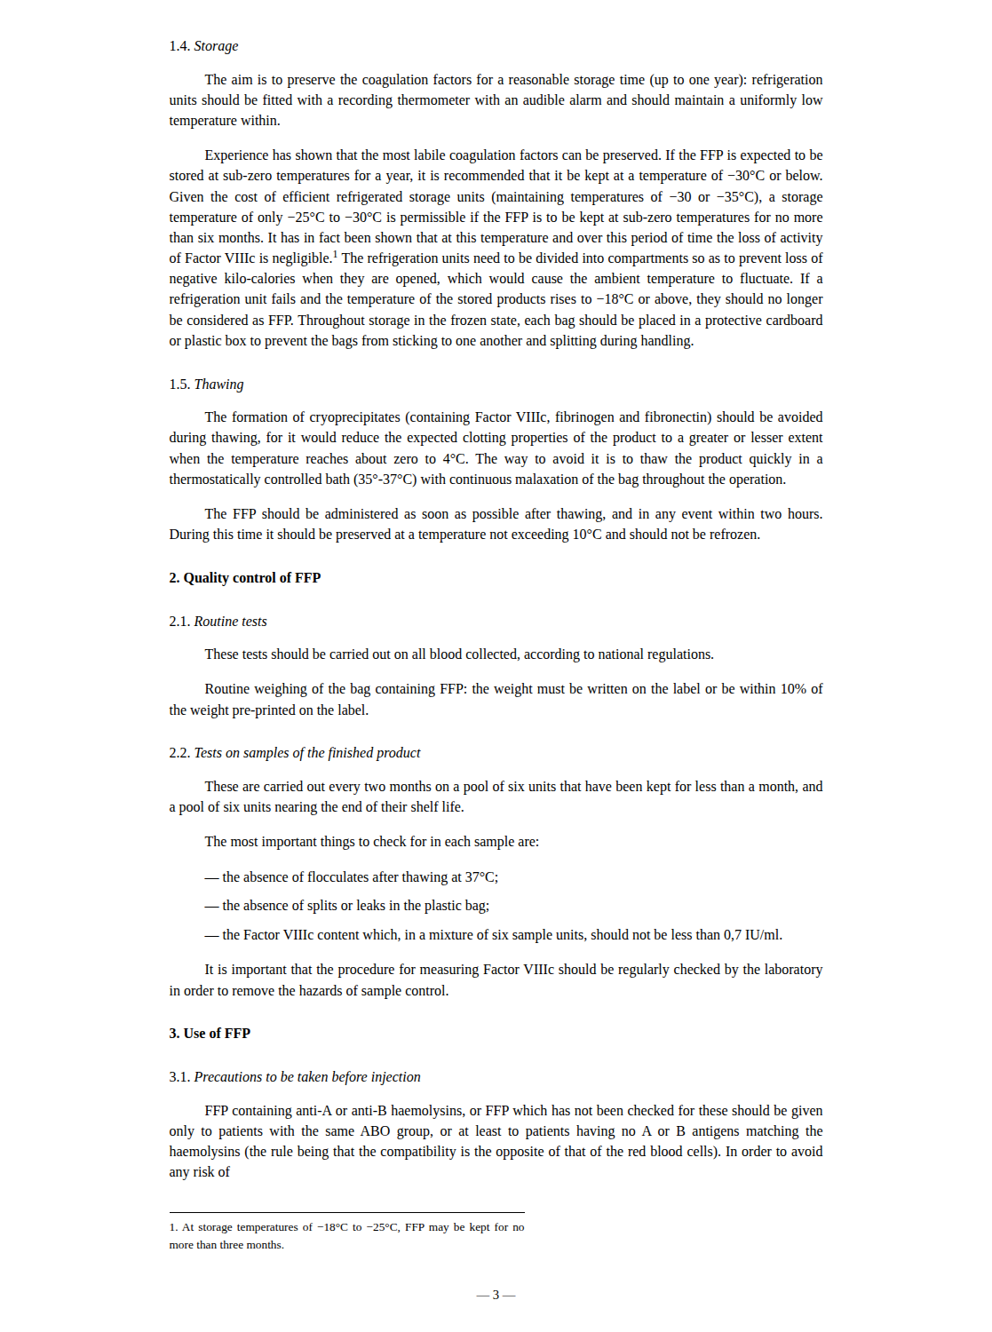1.4. Storage
The aim is to preserve the coagulation factors for a reasonable storage time (up to one year): refrigeration units should be fitted with a recording thermometer with an audible alarm and should maintain a uniformly low temperature within.
Experience has shown that the most labile coagulation factors can be preserved. If the FFP is expected to be stored at sub-zero temperatures for a year, it is recommended that it be kept at a temperature of −30°C or below. Given the cost of efficient refrigerated storage units (maintaining temperatures of −30 or −35°C), a storage temperature of only −25°C to −30°C is permissible if the FFP is to be kept at sub-zero temperatures for no more than six months. It has in fact been shown that at this temperature and over this period of time the loss of activity of Factor VIIIc is negligible.1 The refrigeration units need to be divided into compartments so as to prevent loss of negative kilo-calories when they are opened, which would cause the ambient temperature to fluctuate. If a refrigeration unit fails and the temperature of the stored products rises to −18°C or above, they should no longer be considered as FFP. Throughout storage in the frozen state, each bag should be placed in a protective cardboard or plastic box to prevent the bags from sticking to one another and splitting during handling.
1.5. Thawing
The formation of cryoprecipitates (containing Factor VIIIc, fibrinogen and fibronectin) should be avoided during thawing, for it would reduce the expected clotting properties of the product to a greater or lesser extent when the temperature reaches about zero to 4°C. The way to avoid it is to thaw the product quickly in a thermostatically controlled bath (35°-37°C) with continuous malaxation of the bag throughout the operation.
The FFP should be administered as soon as possible after thawing, and in any event within two hours. During this time it should be preserved at a temperature not exceeding 10°C and should not be refrozen.
2. Quality control of FFP
2.1. Routine tests
These tests should be carried out on all blood collected, according to national regulations.
Routine weighing of the bag containing FFP: the weight must be written on the label or be within 10% of the weight pre-printed on the label.
2.2. Tests on samples of the finished product
These are carried out every two months on a pool of six units that have been kept for less than a month, and a pool of six units nearing the end of their shelf life.
The most important things to check for in each sample are:
the absence of flocculates after thawing at 37°C;
the absence of splits or leaks in the plastic bag;
the Factor VIIIc content which, in a mixture of six sample units, should not be less than 0,7 IU/ml.
It is important that the procedure for measuring Factor VIIIc should be regularly checked by the laboratory in order to remove the hazards of sample control.
3. Use of FFP
3.1. Precautions to be taken before injection
FFP containing anti-A or anti-B haemolysins, or FFP which has not been checked for these should be given only to patients with the same ABO group, or at least to patients having no A or B antigens matching the haemolysins (the rule being that the compatibility is the opposite of that of the red blood cells). In order to avoid any risk of
1. At storage temperatures of −18°C to −25°C, FFP may be kept for no more than three months.
— 3 —